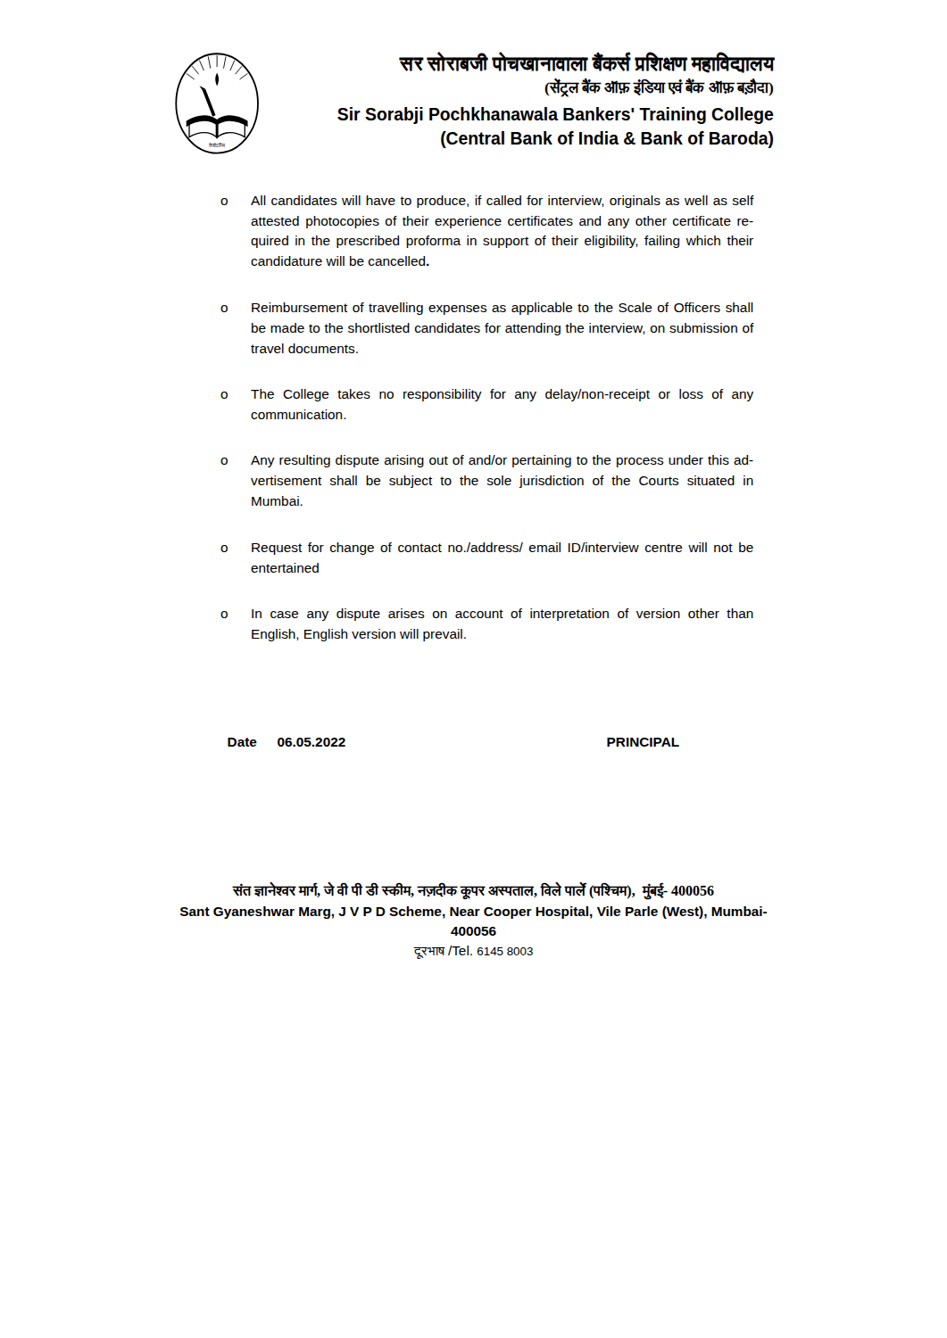तेजोऽस्मि
सर सोराबजी पोचखानावाला बैंकर्स प्रशिक्षण महाविद्यालय
(सेंट्रल बैंक ऑफ़ इंडिया एवं बैंक ऑफ़ बड़ौदा)
Sir Sorabji Pochkhanawala Bankers' Training College
(Central Bank of India & Bank of Baroda)
All candidates will have to produce, if called for interview, originals as well as self attested photocopies of their experience certificates and any other certificate required in the prescribed proforma in support of their eligibility, failing which their candidature will be cancelled.
Reimbursement of travelling expenses as applicable to the Scale of Officers shall be made to the shortlisted candidates for attending the interview, on submission of travel documents.
The College takes no responsibility for any delay/non-receipt or loss of any communication.
Any resulting dispute arising out of and/or pertaining to the process under this advertisement shall be subject to the sole jurisdiction of the Courts situated in Mumbai.
Request for change of contact no./address/ email ID/interview centre will not be entertained
In case any dispute arises on account of interpretation of version other than English, English version will prevail.
Date06.05.2022
PRINCIPAL
संत ज्ञानेश्वर मार्ग, जे वी पी डी स्कीम, नज़दीक कूपर अस्पताल, विले पार्ले (पश्चिम), मुंबई- 400056
Sant Gyaneshwar Marg, J V P D Scheme, Near Cooper Hospital, Vile Parle (West), Mumbai- 400056
दूरभाष /Tel. 6145 8003